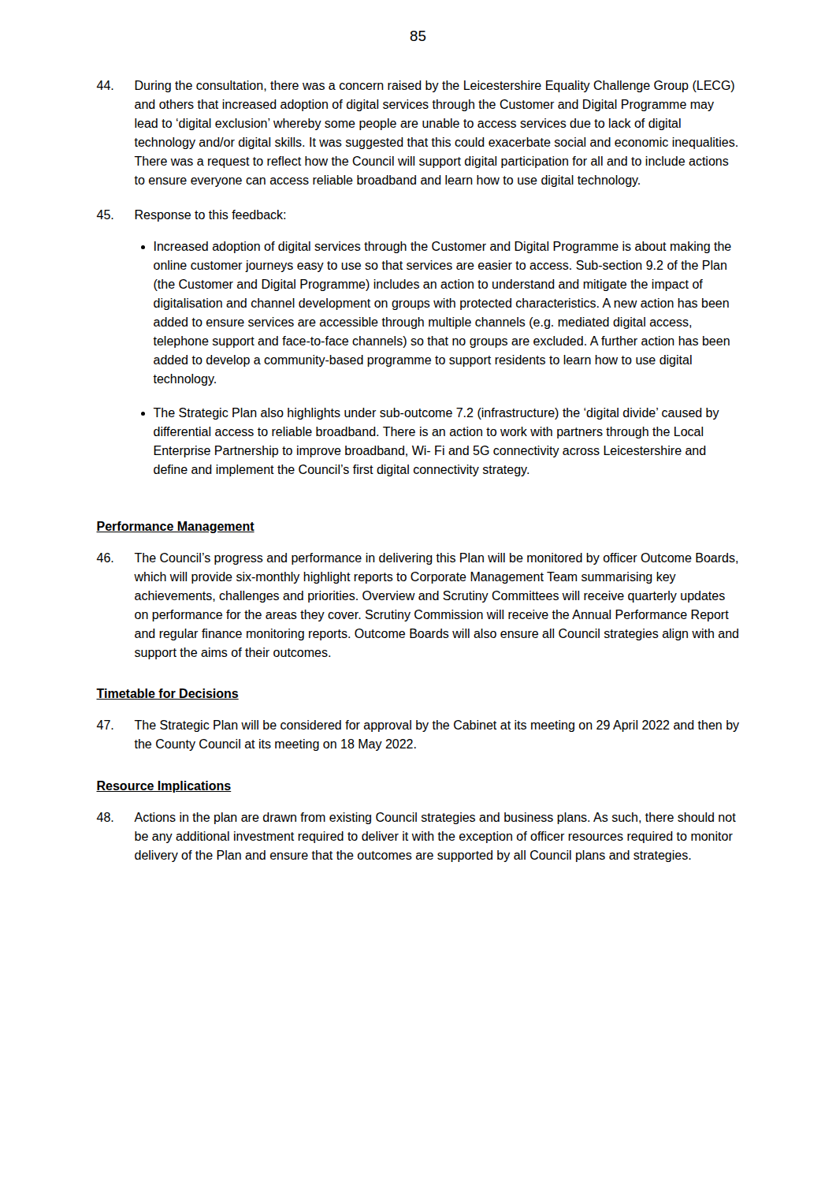85
44.
During the consultation, there was a concern raised by the Leicestershire Equality Challenge Group (LECG) and others that increased adoption of digital services through the Customer and Digital Programme may lead to ‘digital exclusion’ whereby some people are unable to access services due to lack of digital technology and/or digital skills. It was suggested that this could exacerbate social and economic inequalities. There was a request to reflect how the Council will support digital participation for all and to include actions to ensure everyone can access reliable broadband and learn how to use digital technology.
45.
Response to this feedback:
Increased adoption of digital services through the Customer and Digital Programme is about making the online customer journeys easy to use so that services are easier to access. Sub-section 9.2 of the Plan (the Customer and Digital Programme) includes an action to understand and mitigate the impact of digitalisation and channel development on groups with protected characteristics. A new action has been added to ensure services are accessible through multiple channels (e.g. mediated digital access, telephone support and face-to-face channels) so that no groups are excluded. A further action has been added to develop a community-based programme to support residents to learn how to use digital technology.
The Strategic Plan also highlights under sub-outcome 7.2 (infrastructure) the ‘digital divide’ caused by differential access to reliable broadband. There is an action to work with partners through the Local Enterprise Partnership to improve broadband, Wi- Fi and 5G connectivity across Leicestershire and define and implement the Council’s first digital connectivity strategy.
Performance Management
46.
The Council’s progress and performance in delivering this Plan will be monitored by officer Outcome Boards, which will provide six-monthly highlight reports to Corporate Management Team summarising key achievements, challenges and priorities. Overview and Scrutiny Committees will receive quarterly updates on performance for the areas they cover. Scrutiny Commission will receive the Annual Performance Report and regular finance monitoring reports. Outcome Boards will also ensure all Council strategies align with and support the aims of their outcomes.
Timetable for Decisions
47.
The Strategic Plan will be considered for approval by the Cabinet at its meeting on 29 April 2022 and then by the County Council at its meeting on 18 May 2022.
Resource Implications
48.
Actions in the plan are drawn from existing Council strategies and business plans. As such, there should not be any additional investment required to deliver it with the exception of officer resources required to monitor delivery of the Plan and ensure that the outcomes are supported by all Council plans and strategies.